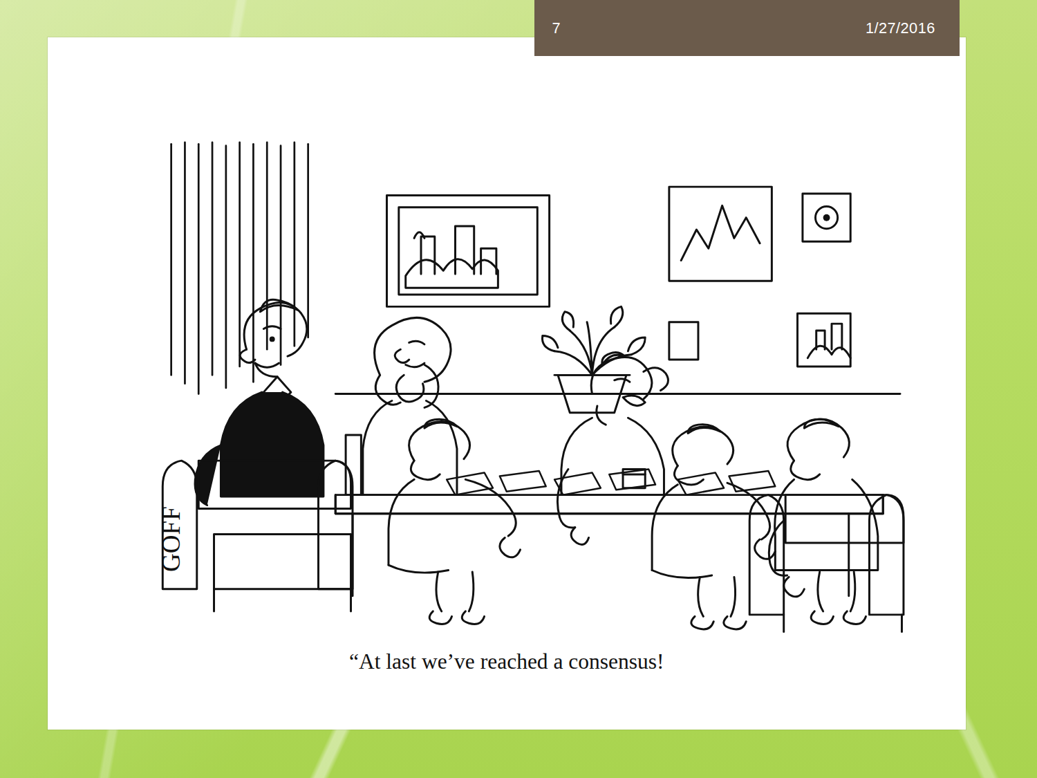7 1/27/2016
Cartoon: a boardroom meeting where everyone has fallen asleep Line-drawing cartoon of a conference room. A man in a dark suit sits at the head of a long table, speaking. Several colleagues slump forward asleep on the table and in their chairs, papers scattered in front of them. Behind them are curtains, a framed landscape picture, a framed line chart, small wall fixtures and a potted plant. The artist signature reads GOFF. GOFF
“At last we’ve reached a consensus!